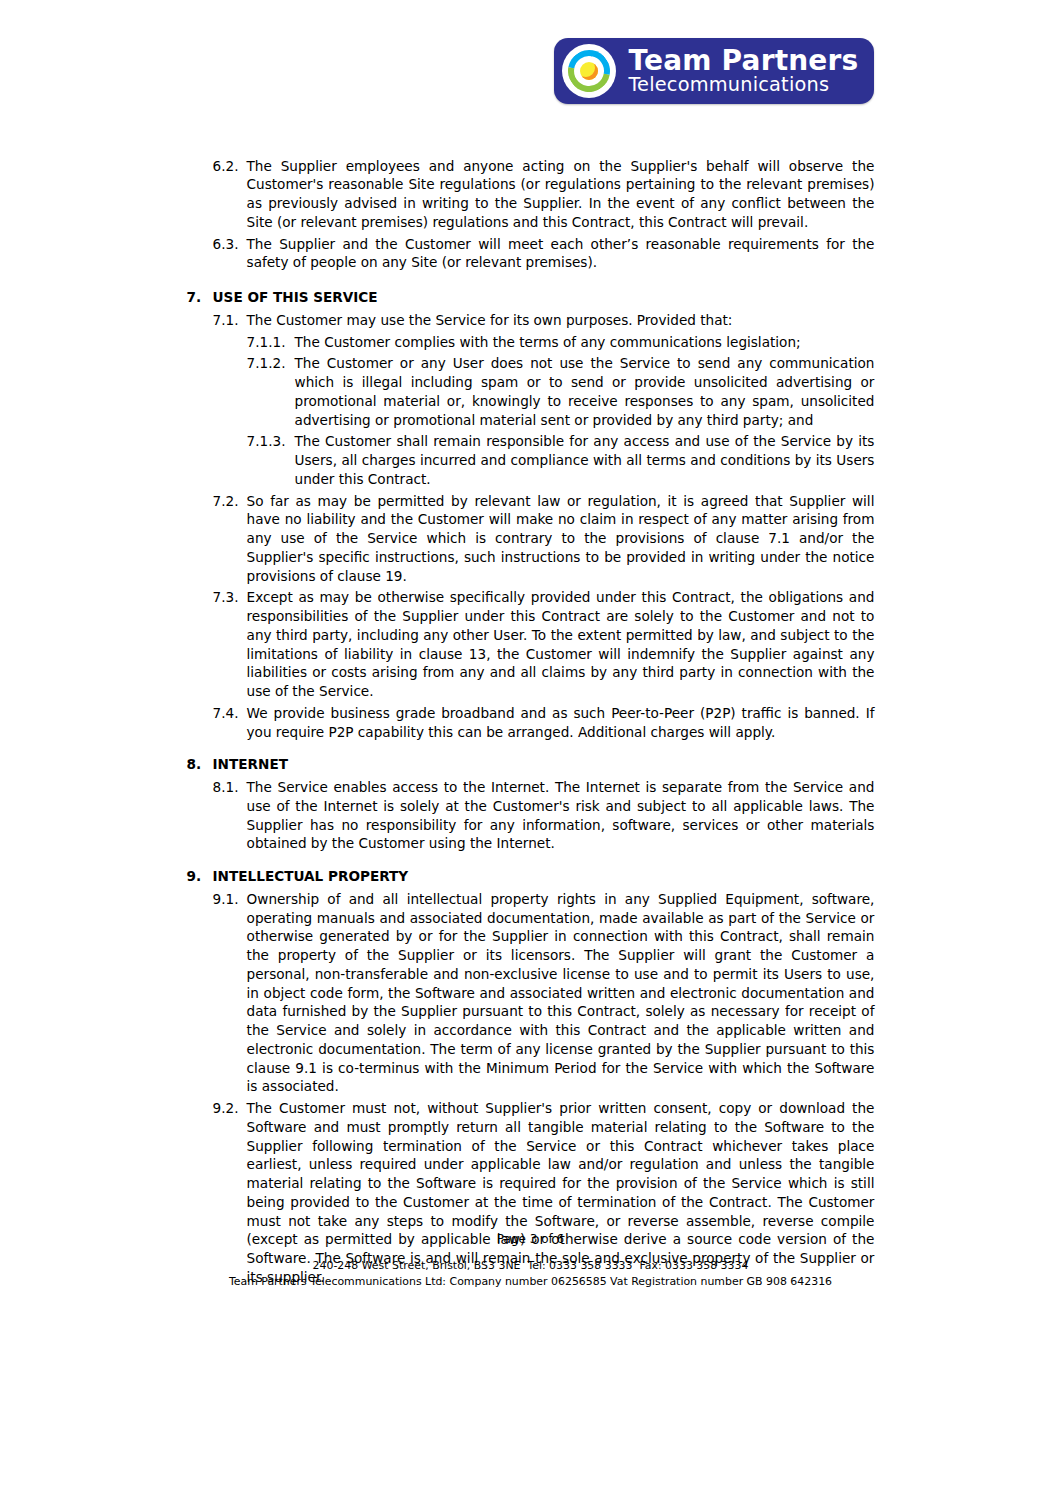Team Partners
Telecommunications
6.2. The Supplier employees and anyone acting on the Supplier's behalf will observe the Customer's reasonable Site regulations (or regulations pertaining to the relevant premises) as previously advised in writing to the Supplier. In the event of any conflict between the Site (or relevant premises) regulations and this Contract, this Contract will prevail.
6.3. The Supplier and the Customer will meet each other’s reasonable requirements for the safety of people on any Site (or relevant premises).
7. USE OF THIS SERVICE
7.1. The Customer may use the Service for its own purposes. Provided that:
7.1.1. The Customer complies with the terms of any communications legislation;
7.1.2. The Customer or any User does not use the Service to send any communication which is illegal including spam or to send or provide unsolicited advertising or promotional material or, knowingly to receive responses to any spam, unsolicited advertising or promotional material sent or provided by any third party; and
7.1.3. The Customer shall remain responsible for any access and use of the Service by its Users, all charges incurred and compliance with all terms and conditions by its Users under this Contract.
7.2. So far as may be permitted by relevant law or regulation, it is agreed that Supplier will have no liability and the Customer will make no claim in respect of any matter arising from any use of the Service which is contrary to the provisions of clause 7.1 and/or the Supplier's specific instructions, such instructions to be provided in writing under the notice provisions of clause 19.
7.3. Except as may be otherwise specifically provided under this Contract, the obligations and responsibilities of the Supplier under this Contract are solely to the Customer and not to any third party, including any other User. To the extent permitted by law, and subject to the limitations of liability in clause 13, the Customer will indemnify the Supplier against any liabilities or costs arising from any and all claims by any third party in connection with the use of the Service.
7.4. We provide business grade broadband and as such Peer-to-Peer (P2P) traffic is banned. If you require P2P capability this can be arranged. Additional charges will apply.
8. INTERNET
8.1. The Service enables access to the Internet. The Internet is separate from the Service and use of the Internet is solely at the Customer's risk and subject to all applicable laws. The Supplier has no responsibility for any information, software, services or other materials obtained by the Customer using the Internet.
9. INTELLECTUAL PROPERTY
9.1. Ownership of and all intellectual property rights in any Supplied Equipment, software, operating manuals and associated documentation, made available as part of the Service or otherwise generated by or for the Supplier in connection with this Contract, shall remain the property of the Supplier or its licensors. The Supplier will grant the Customer a personal, non-transferable and non-exclusive license to use and to permit its Users to use, in object code form, the Software and associated written and electronic documentation and data furnished by the Supplier pursuant to this Contract, solely as necessary for receipt of the Service and solely in accordance with this Contract and the applicable written and electronic documentation. The term of any license granted by the Supplier pursuant to this clause 9.1 is co-terminus with the Minimum Period for the Service with which the Software is associated.
9.2. The Customer must not, without Supplier's prior written consent, copy or download the Software and must promptly return all tangible material relating to the Software to the Supplier following termination of the Service or this Contract whichever takes place earliest, unless required under applicable law and/or regulation and unless the tangible material relating to the Software is required for the provision of the Service which is still being provided to the Customer at the time of termination of the Contract. The Customer must not take any steps to modify the Software, or reverse assemble, reverse compile (except as permitted by applicable law) or otherwise derive a source code version of the Software. The Software is and will remain the sole and exclusive property of the Supplier or its supplier.
Page 3 of 6
240-248 West Street, Bristol, BS3 3NE Tel: 0333 358 3333 Fax: 0333 358 3334
Team Partners Telecommunications Ltd: Company number 06256585 Vat Registration number GB 908 642316